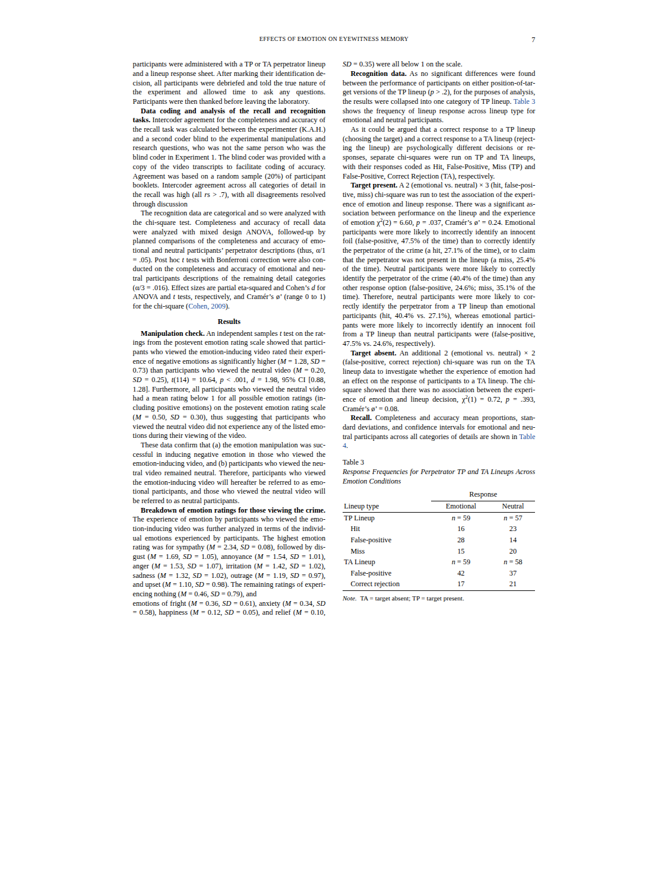EFFECTS OF EMOTION ON EYEWITNESS MEMORY 7
participants were administered with a TP or TA perpetrator lineup and a lineup response sheet. After marking their identification decision, all participants were debriefed and told the true nature of the experiment and allowed time to ask any questions. Participants were then thanked before leaving the laboratory.
Data coding and analysis of the recall and recognition tasks. Intercoder agreement for the completeness and accuracy of the recall task was calculated between the experimenter (K.A.H.) and a second coder blind to the experimental manipulations and research questions, who was not the same person who was the blind coder in Experiment 1. The blind coder was provided with a copy of the video transcripts to facilitate coding of accuracy. Agreement was based on a random sample (20%) of participant booklets. Intercoder agreement across all categories of detail in the recall was high (all rs > .7), with all disagreements resolved through discussion
The recognition data are categorical and so were analyzed with the chi-square test. Completeness and accuracy of recall data were analyzed with mixed design ANOVA, followed-up by planned comparisons of the completeness and accuracy of emotional and neutral participants’ perpetrator descriptions (thus, α/1 = .05). Post hoc t tests with Bonferroni correction were also conducted on the completeness and accuracy of emotional and neutral participants descriptions of the remaining detail categories (α/3 = .016). Effect sizes are partial eta-squared and Cohen’s d for ANOVA and t tests, respectively, and Cramér’s ø’ (range 0 to 1) for the chi-square (Cohen, 2009).
Results
Manipulation check. An independent samples t test on the ratings from the postevent emotion rating scale showed that participants who viewed the emotion-inducing video rated their experience of negative emotions as significantly higher (M = 1.28, SD = 0.73) than participants who viewed the neutral video (M = 0.20, SD = 0.25), t(114) = 10.64, p < .001, d = 1.98, 95% CI [0.88, 1.28]. Furthermore, all participants who viewed the neutral video had a mean rating below 1 for all possible emotion ratings (including positive emotions) on the postevent emotion rating scale (M = 0.50, SD = 0.30), thus suggesting that participants who viewed the neutral video did not experience any of the listed emotions during their viewing of the video.
These data confirm that (a) the emotion manipulation was successful in inducing negative emotion in those who viewed the emotion-inducing video, and (b) participants who viewed the neutral video remained neutral. Therefore, participants who viewed the emotion-inducing video will hereafter be referred to as emotional participants, and those who viewed the neutral video will be referred to as neutral participants.
Breakdown of emotion ratings for those viewing the crime. The experience of emotion by participants who viewed the emotion-inducing video was further analyzed in terms of the individual emotions experienced by participants. The highest emotion rating was for sympathy (M = 2.34, SD = 0.08), followed by disgust (M = 1.69, SD = 1.05), annoyance (M = 1.54, SD = 1.01), anger (M = 1.53, SD = 1.07), irritation (M = 1.42, SD = 1.02), sadness (M = 1.32, SD = 1.02), outrage (M = 1.19, SD = 0.97), and upset (M = 1.10, SD = 0.98). The remaining ratings of experiencing nothing (M = 0.46, SD = 0.79), and
emotions of fright (M = 0.36, SD = 0.61), anxiety (M = 0.34, SD = 0.58), happiness (M = 0.12, SD = 0.05), and relief (M = 0.10, SD = 0.35) were all below 1 on the scale.
Recognition data. As no significant differences were found between the performance of participants on either position-of-target versions of the TP lineup (p > .2), for the purposes of analysis, the results were collapsed into one category of TP lineup. Table 3 shows the frequency of lineup response across lineup type for emotional and neutral participants.
As it could be argued that a correct response to a TP lineup (choosing the target) and a correct response to a TA lineup (rejecting the lineup) are psychologically different decisions or responses, separate chi-squares were run on TP and TA lineups, with their responses coded as Hit, False-Positive, Miss (TP) and False-Positive, Correct Rejection (TA), respectively.
Target present. A 2 (emotional vs. neutral) × 3 (hit, false-positive, miss) chi-square was run to test the association of the experience of emotion and lineup response. There was a significant association between performance on the lineup and the experience of emotion χ2(2) = 6.60, p = .037, Cramér’s ø’ = 0.24. Emotional participants were more likely to incorrectly identify an innocent foil (false-positive, 47.5% of the time) than to correctly identify the perpetrator of the crime (a hit, 27.1% of the time), or to claim that the perpetrator was not present in the lineup (a miss, 25.4% of the time). Neutral participants were more likely to correctly identify the perpetrator of the crime (40.4% of the time) than any other response option (false-positive, 24.6%; miss, 35.1% of the time). Therefore, neutral participants were more likely to correctly identify the perpetrator from a TP lineup than emotional participants (hit, 40.4% vs. 27.1%), whereas emotional participants were more likely to incorrectly identify an innocent foil from a TP lineup than neutral participants were (false-positive, 47.5% vs. 24.6%, respectively).
Target absent. An additional 2 (emotional vs. neutral) × 2 (false-positive, correct rejection) chi-square was run on the TA lineup data to investigate whether the experience of emotion had an effect on the response of participants to a TA lineup. The chi-square showed that there was no association between the experience of emotion and lineup decision, χ2(1) = 0.72, p = .393, Cramér’s ø’ = 0.08.
Recall. Completeness and accuracy mean proportions, standard deviations, and confidence intervals for emotional and neutral participants across all categories of details are shown in Table 4.
Table 3
Response Frequencies for Perpetrator TP and TA Lineups Across Emotion Conditions
| | Response |
| Lineup type | Emotional | Neutral |
| TP Lineup | n = 59 | n = 57 |
| Hit | 16 | 23 |
| False-positive | 28 | 14 |
| Miss | 15 | 20 |
| TA Lineup | n = 59 | n = 58 |
| False-positive | 42 | 37 |
| Correct rejection | 17 | 21 |
Note. TA = target absent; TP = target present.